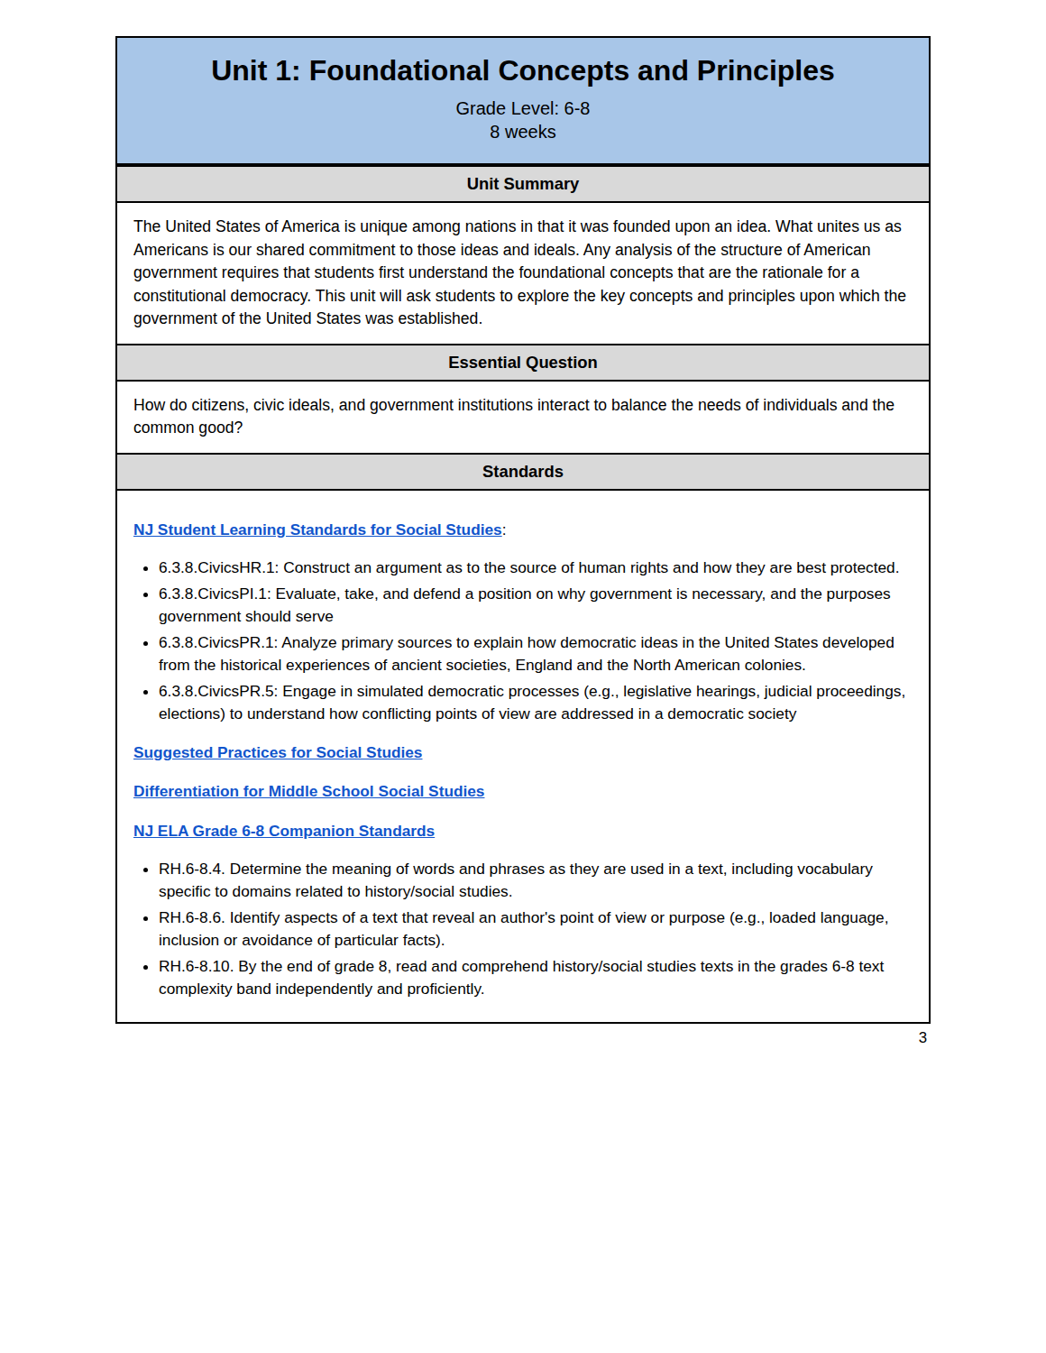Unit 1: Foundational Concepts and Principles
Grade Level: 6-8
8 weeks
Unit Summary
The United States of America is unique among nations in that it was founded upon an idea. What unites us as Americans is our shared commitment to those ideas and ideals. Any analysis of the structure of American government requires that students first understand the foundational concepts that are the rationale for a constitutional democracy. This unit will ask students to explore the key concepts and principles upon which the government of the United States was established.
Essential Question
How do citizens, civic ideals, and government institutions interact to balance the needs of individuals and the common good?
Standards
NJ Student Learning Standards for Social Studies:
6.3.8.CivicsHR.1: Construct an argument as to the source of human rights and how they are best protected.
6.3.8.CivicsPI.1: Evaluate, take, and defend a position on why government is necessary, and the purposes government should serve
6.3.8.CivicsPR.1: Analyze primary sources to explain how democratic ideas in the United States developed from the historical experiences of ancient societies, England and the North American colonies.
6.3.8.CivicsPR.5: Engage in simulated democratic processes (e.g., legislative hearings, judicial proceedings, elections) to understand how conflicting points of view are addressed in a democratic society
Suggested Practices for Social Studies
Differentiation for Middle School Social Studies
NJ ELA Grade 6-8 Companion Standards
RH.6-8.4. Determine the meaning of words and phrases as they are used in a text, including vocabulary specific to domains related to history/social studies.
RH.6-8.6. Identify aspects of a text that reveal an author's point of view or purpose (e.g., loaded language, inclusion or avoidance of particular facts).
RH.6-8.10. By the end of grade 8, read and comprehend history/social studies texts in the grades 6-8 text complexity band independently and proficiently.
3